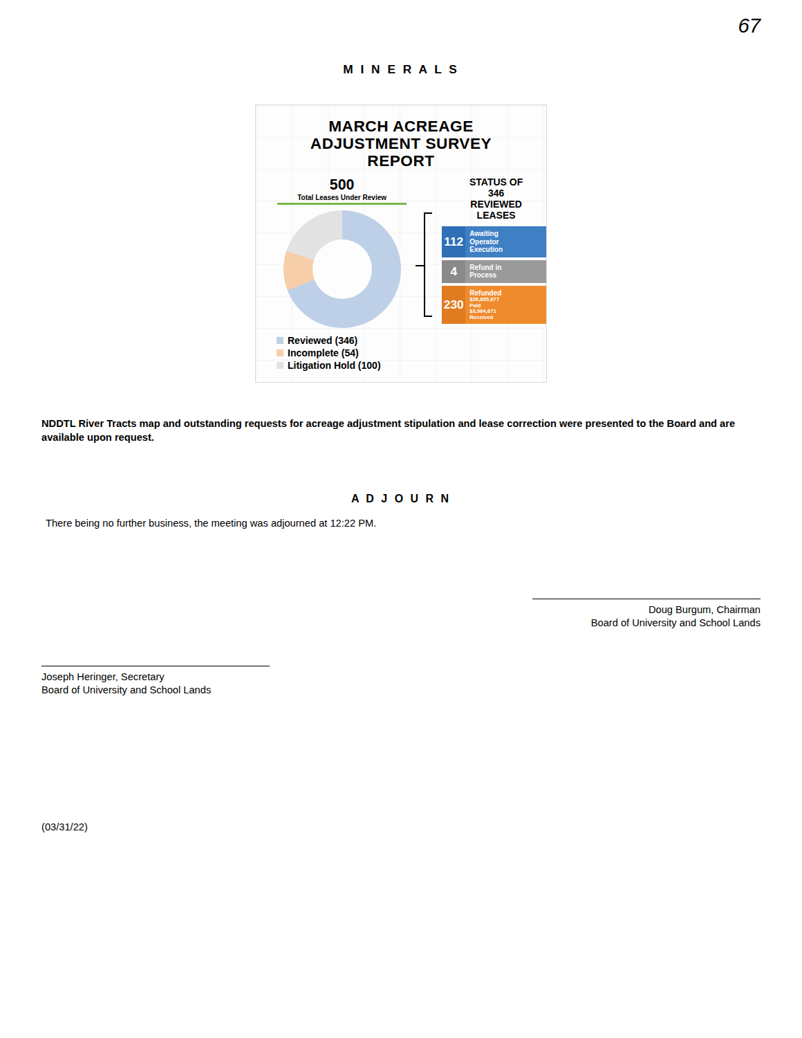67
M I N E R A L S
MARCH ACREAGE
ADJUSTMENT SURVEY
REPORT
500
Total Leases Under Review
Reviewed (346)
Incomplete (54)
Litigation Hold (100)
STATUS OF
346
REVIEWED
LEASES
112
Awaiting
Operator
Execution
4
Refund in
Process
230
Refunded $26,895,677
Paid
$3,964,671
Received
NDDTL River Tracts map and outstanding requests for acreage adjustment stipulation and lease correction were presented to the Board and are available upon request.
A D J O U R N
There being no further business, the meeting was adjourned at 12:22 PM.
Doug Burgum, Chairman
Board of University and School Lands
Joseph Heringer, Secretary
Board of University and School Lands
(03/31/22)